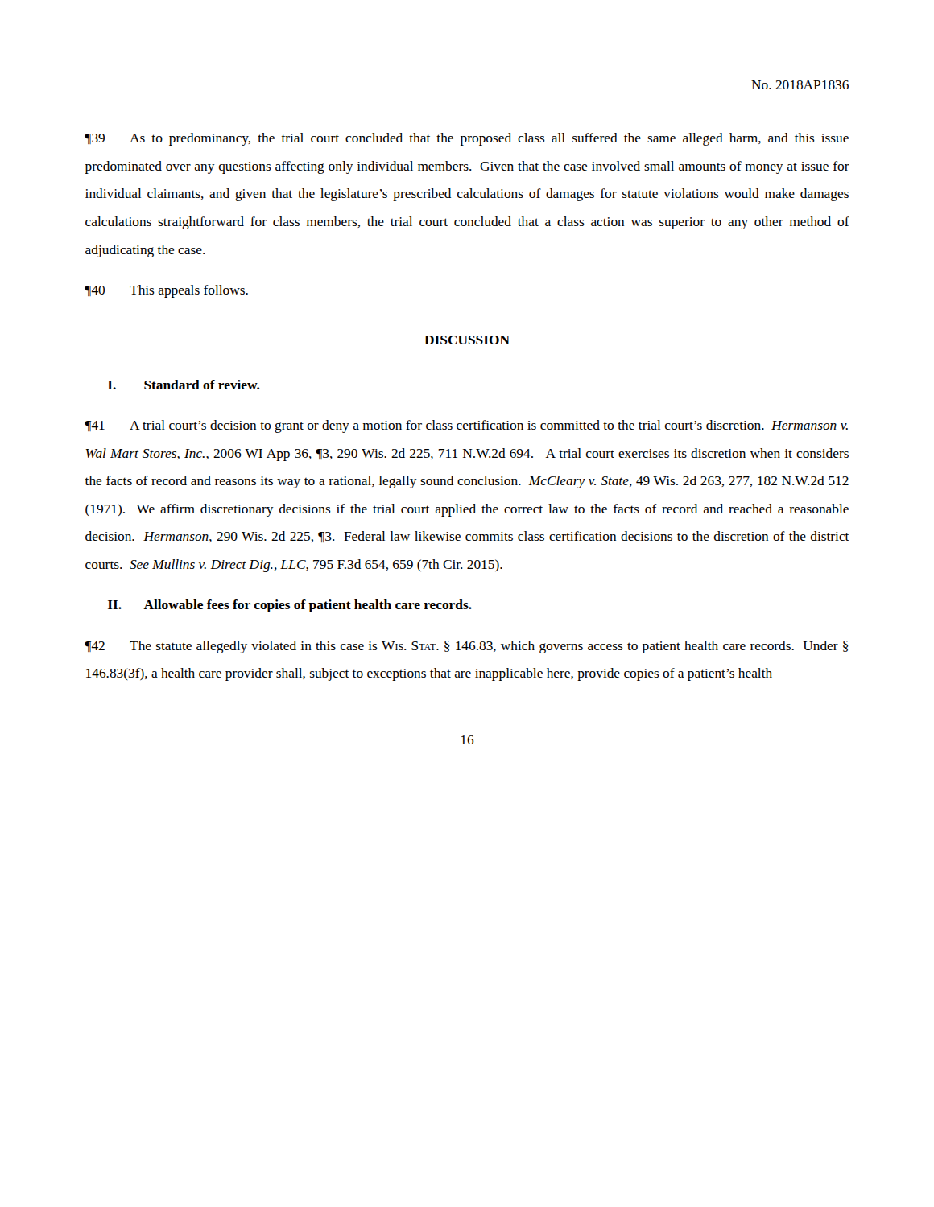No. 2018AP1836
¶39 As to predominancy, the trial court concluded that the proposed class all suffered the same alleged harm, and this issue predominated over any questions affecting only individual members. Given that the case involved small amounts of money at issue for individual claimants, and given that the legislature’s prescribed calculations of damages for statute violations would make damages calculations straightforward for class members, the trial court concluded that a class action was superior to any other method of adjudicating the case.
¶40 This appeals follows.
DISCUSSION
I. Standard of review.
¶41 A trial court’s decision to grant or deny a motion for class certification is committed to the trial court’s discretion. Hermanson v. Wal Mart Stores, Inc., 2006 WI App 36, ¶3, 290 Wis. 2d 225, 711 N.W.2d 694. A trial court exercises its discretion when it considers the facts of record and reasons its way to a rational, legally sound conclusion. McCleary v. State, 49 Wis. 2d 263, 277, 182 N.W.2d 512 (1971). We affirm discretionary decisions if the trial court applied the correct law to the facts of record and reached a reasonable decision. Hermanson, 290 Wis. 2d 225, ¶3. Federal law likewise commits class certification decisions to the discretion of the district courts. See Mullins v. Direct Dig., LLC, 795 F.3d 654, 659 (7th Cir. 2015).
II. Allowable fees for copies of patient health care records.
¶42 The statute allegedly violated in this case is Wis. Stat. § 146.83, which governs access to patient health care records. Under § 146.83(3f), a health care provider shall, subject to exceptions that are inapplicable here, provide copies of a patient’s health
16